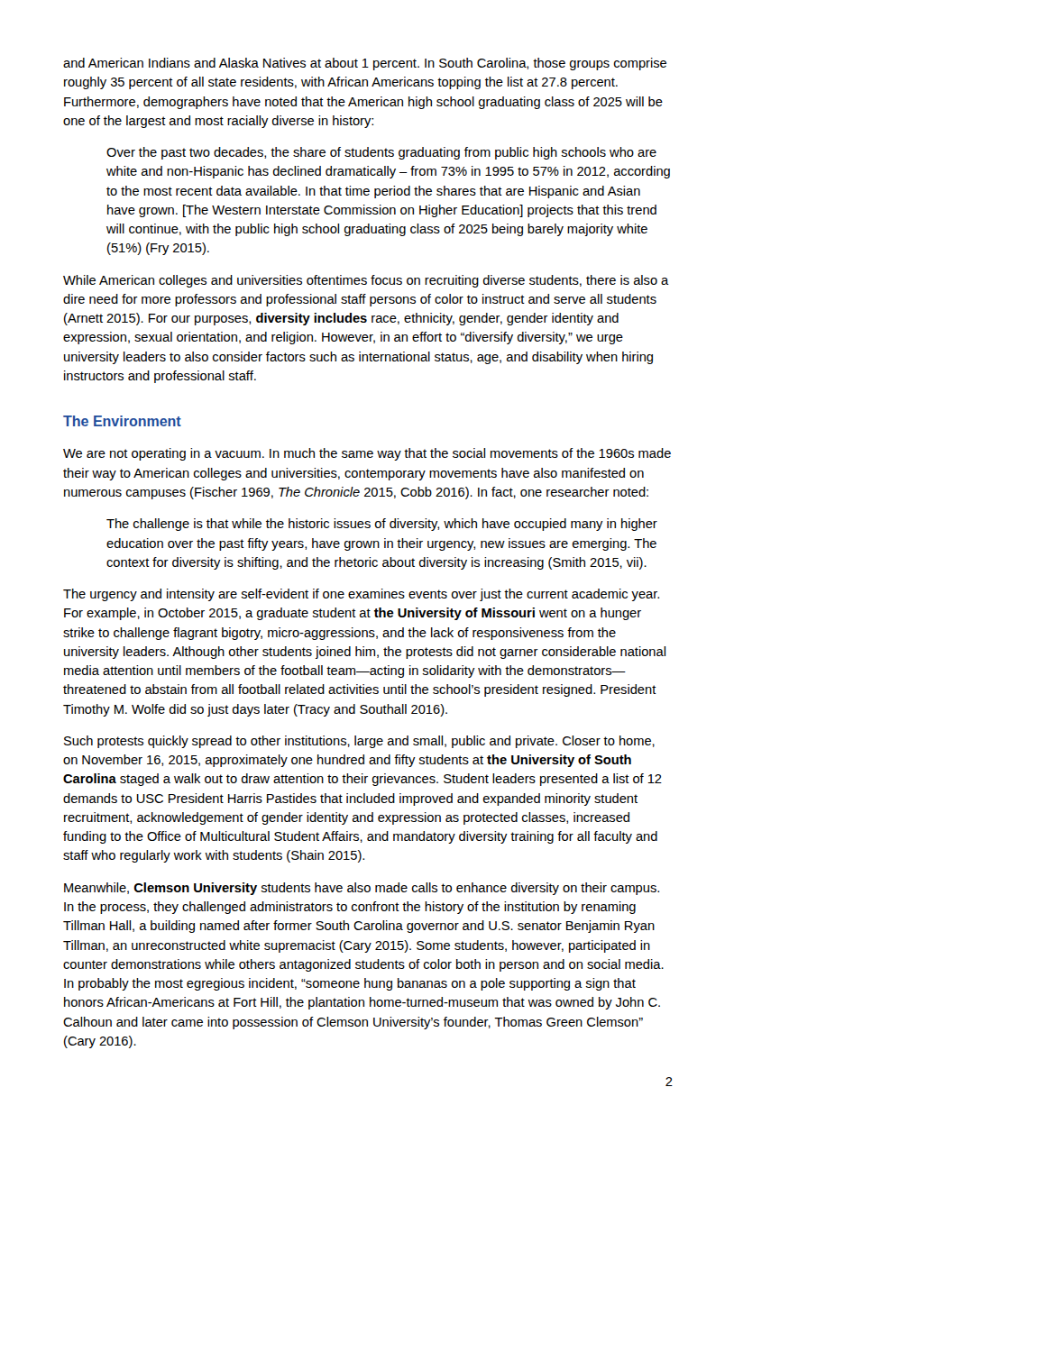and American Indians and Alaska Natives at about 1 percent. In South Carolina, those groups comprise roughly 35 percent of all state residents, with African Americans topping the list at 27.8 percent. Furthermore, demographers have noted that the American high school graduating class of 2025 will be one of the largest and most racially diverse in history:
Over the past two decades, the share of students graduating from public high schools who are white and non-Hispanic has declined dramatically – from 73% in 1995 to 57% in 2012, according to the most recent data available. In that time period the shares that are Hispanic and Asian have grown. [The Western Interstate Commission on Higher Education] projects that this trend will continue, with the public high school graduating class of 2025 being barely majority white (51%) (Fry 2015).
While American colleges and universities oftentimes focus on recruiting diverse students, there is also a dire need for more professors and professional staff persons of color to instruct and serve all students (Arnett 2015). For our purposes, diversity includes race, ethnicity, gender, gender identity and expression, sexual orientation, and religion. However, in an effort to “diversify diversity,” we urge university leaders to also consider factors such as international status, age, and disability when hiring instructors and professional staff.
The Environment
We are not operating in a vacuum. In much the same way that the social movements of the 1960s made their way to American colleges and universities, contemporary movements have also manifested on numerous campuses (Fischer 1969, The Chronicle 2015, Cobb 2016). In fact, one researcher noted:
The challenge is that while the historic issues of diversity, which have occupied many in higher education over the past fifty years, have grown in their urgency, new issues are emerging. The context for diversity is shifting, and the rhetoric about diversity is increasing (Smith 2015, vii).
The urgency and intensity are self-evident if one examines events over just the current academic year. For example, in October 2015, a graduate student at the University of Missouri went on a hunger strike to challenge flagrant bigotry, micro-aggressions, and the lack of responsiveness from the university leaders. Although other students joined him, the protests did not garner considerable national media attention until members of the football team—acting in solidarity with the demonstrators—threatened to abstain from all football related activities until the school’s president resigned. President Timothy M. Wolfe did so just days later (Tracy and Southall 2016).
Such protests quickly spread to other institutions, large and small, public and private. Closer to home, on November 16, 2015, approximately one hundred and fifty students at the University of South Carolina staged a walk out to draw attention to their grievances. Student leaders presented a list of 12 demands to USC President Harris Pastides that included improved and expanded minority student recruitment, acknowledgement of gender identity and expression as protected classes, increased funding to the Office of Multicultural Student Affairs, and mandatory diversity training for all faculty and staff who regularly work with students (Shain 2015).
Meanwhile, Clemson University students have also made calls to enhance diversity on their campus. In the process, they challenged administrators to confront the history of the institution by renaming Tillman Hall, a building named after former South Carolina governor and U.S. senator Benjamin Ryan Tillman, an unreconstructed white supremacist (Cary 2015). Some students, however, participated in counter demonstrations while others antagonized students of color both in person and on social media. In probably the most egregious incident, “someone hung bananas on a pole supporting a sign that honors African-Americans at Fort Hill, the plantation home-turned-museum that was owned by John C. Calhoun and later came into possession of Clemson University’s founder, Thomas Green Clemson” (Cary 2016).
2